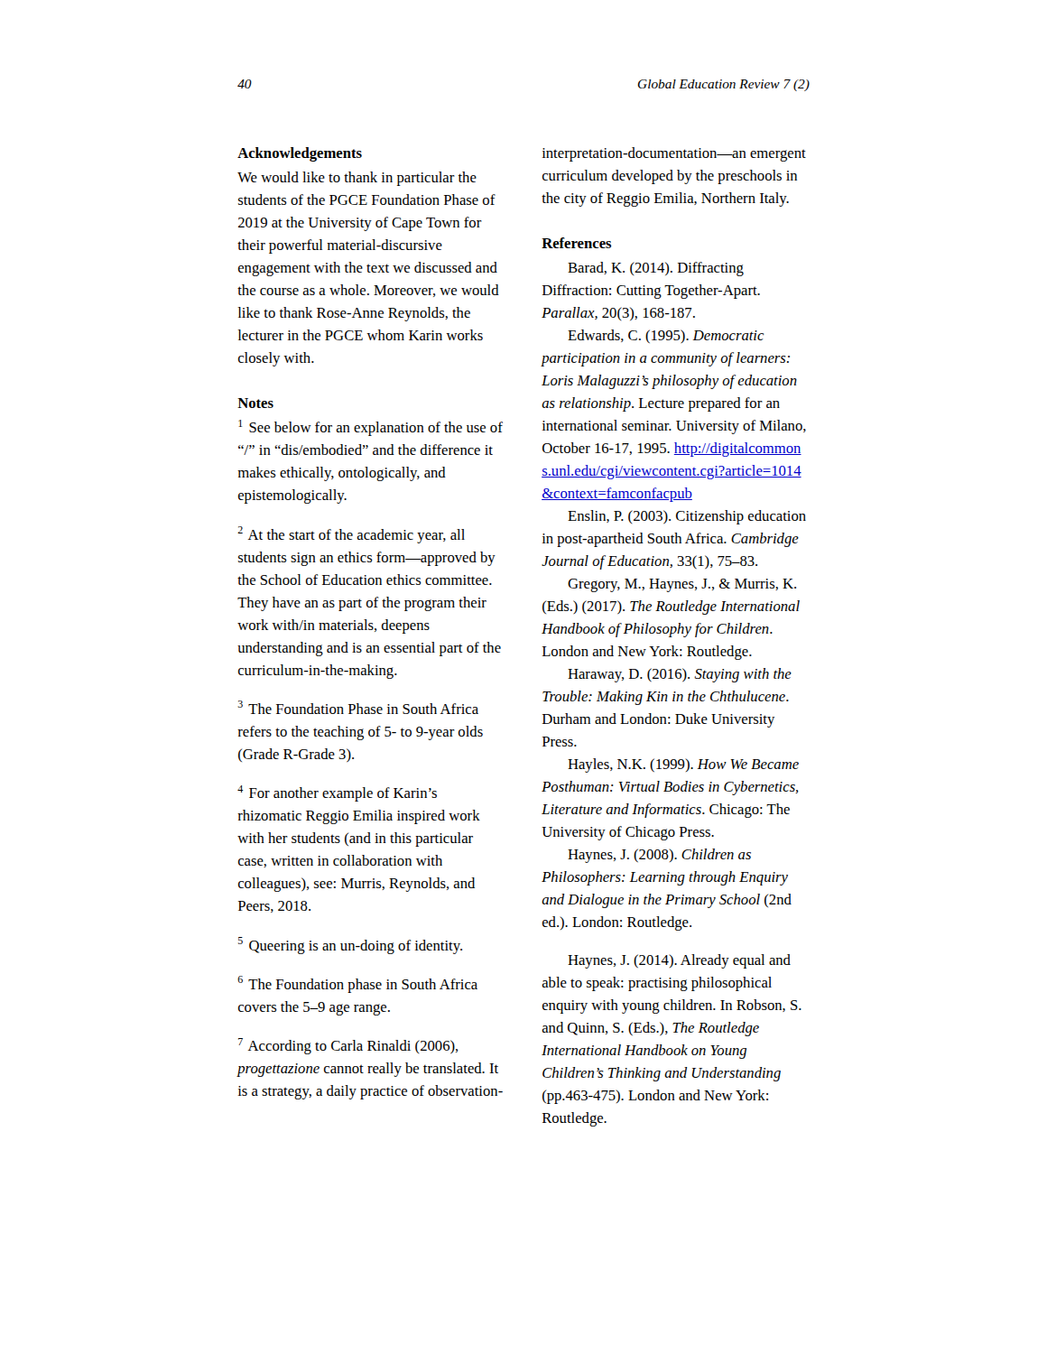40 Global Education Review 7 (2)
Acknowledgements
We would like to thank in particular the students of the PGCE Foundation Phase of 2019 at the University of Cape Town for their powerful material-discursive engagement with the text we discussed and the course as a whole. Moreover, we would like to thank Rose-Anne Reynolds, the lecturer in the PGCE whom Karin works closely with.
Notes
1 See below for an explanation of the use of “/” in “dis/embodied” and the difference it makes ethically, ontologically, and epistemologically.
2 At the start of the academic year, all students sign an ethics form—approved by the School of Education ethics committee. They have an as part of the program their work with/in materials, deepens understanding and is an essential part of the curriculum-in-the-making.
3 The Foundation Phase in South Africa refers to the teaching of 5- to 9-year olds (Grade R-Grade 3).
4 For another example of Karin’s rhizomatic Reggio Emilia inspired work with her students (and in this particular case, written in collaboration with colleagues), see: Murris, Reynolds, and Peers, 2018.
5 Queering is an un-doing of identity.
6 The Foundation phase in South Africa covers the 5–9 age range.
7 According to Carla Rinaldi (2006), progettazione cannot really be translated. It is a strategy, a daily practice of observation-
interpretation-documentation—an emergent curriculum developed by the preschools in the city of Reggio Emilia, Northern Italy.
References
Barad, K. (2014). Diffracting Diffraction: Cutting Together-Apart. Parallax, 20(3), 168-187.
Edwards, C. (1995). Democratic participation in a community of learners: Loris Malaguzzi’s philosophy of education as relationship. Lecture prepared for an international seminar. University of Milano, October 16-17, 1995. http://digitalcommons.unl.edu/cgi/viewcontent.cgi?article=1014&context=famconfacpub
Enslin, P. (2003). Citizenship education in post-apartheid South Africa. Cambridge Journal of Education, 33(1), 75–83.
Gregory, M., Haynes, J., & Murris, K. (Eds.) (2017). The Routledge International Handbook of Philosophy for Children. London and New York: Routledge.
Haraway, D. (2016). Staying with the Trouble: Making Kin in the Chthulucene. Durham and London: Duke University Press.
Hayles, N.K. (1999). How We Became Posthuman: Virtual Bodies in Cybernetics, Literature and Informatics. Chicago: The University of Chicago Press.
Haynes, J. (2008). Children as Philosophers: Learning through Enquiry and Dialogue in the Primary School (2nd ed.). London: Routledge.
Haynes, J. (2014). Already equal and able to speak: practising philosophical enquiry with young children. In Robson, S. and Quinn, S. (Eds.), The Routledge International Handbook on Young Children’s Thinking and Understanding (pp.463-475). London and New York: Routledge.